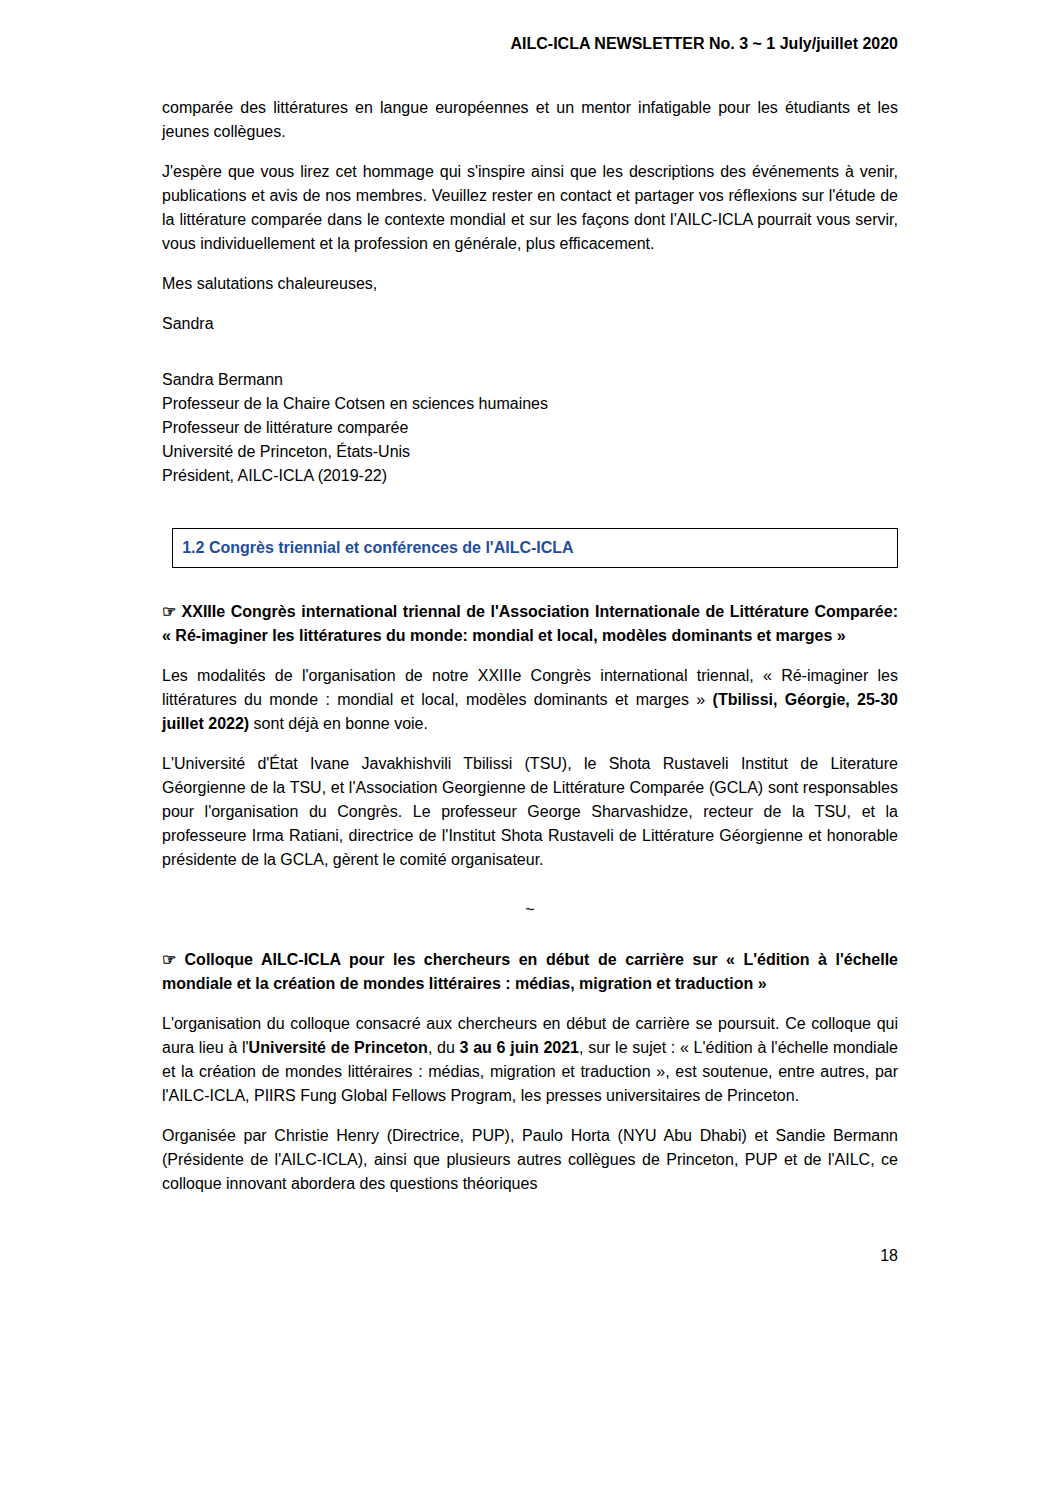AILC-ICLA NEWSLETTER No. 3 ~ 1 July/juillet 2020
comparée des littératures en langue européennes et un mentor infatigable pour les étudiants et les jeunes collègues.
J'espère que vous lirez cet hommage qui s'inspire ainsi que les descriptions des événements à venir, publications et avis de nos membres. Veuillez rester en contact et partager vos réflexions sur l'étude de la littérature comparée dans le contexte mondial et sur les façons dont l'AILC-ICLA pourrait vous servir, vous individuellement et la profession en générale, plus efficacement.
Mes salutations chaleureuses,
Sandra
Sandra Bermann
Professeur de la Chaire Cotsen en sciences humaines
Professeur de littérature comparée
Université de Princeton, États-Unis
Président, AILC-ICLA (2019-22)
1.2 Congrès triennial et conférences de l'AILC-ICLA
☞ XXIIIe Congrès international triennal de l'Association Internationale de Littérature Comparée: « Ré-imaginer les littératures du monde: mondial et local, modèles dominants et marges »
Les modalités de l'organisation de notre XXIIIe Congrès international triennal, « Ré-imaginer les littératures du monde : mondial et local, modèles dominants et marges » (Tbilissi, Géorgie, 25-30 juillet 2022) sont déjà en bonne voie.
L'Université d'État Ivane Javakhishvili Tbilissi (TSU), le Shota Rustaveli Institut de Literature Géorgienne de la TSU, et l'Association Georgienne de Littérature Comparée (GCLA) sont responsables pour l'organisation du Congrès. Le professeur George Sharvashidze, recteur de la TSU, et la professeure Irma Ratiani, directrice de l'Institut Shota Rustaveli de Littérature Géorgienne et honorable présidente de la GCLA, gèrent le comité organisateur.
~
☞ Colloque AILC-ICLA pour les chercheurs en début de carrière sur « L'édition à l'échelle mondiale et la création de mondes littéraires : médias, migration et traduction »
L'organisation du colloque consacré aux chercheurs en début de carrière se poursuit. Ce colloque qui aura lieu à l'Université de Princeton, du 3 au 6 juin 2021, sur le sujet : « L'édition à l'échelle mondiale et la création de mondes littéraires : médias, migration et traduction », est soutenue, entre autres, par l'AILC-ICLA, PIIRS Fung Global Fellows Program, les presses universitaires de Princeton.
Organisée par Christie Henry (Directrice, PUP), Paulo Horta (NYU Abu Dhabi) et Sandie Bermann (Présidente de l'AILC-ICLA), ainsi que plusieurs autres collègues de Princeton, PUP et de l'AILC, ce colloque innovant abordera des questions théoriques
18